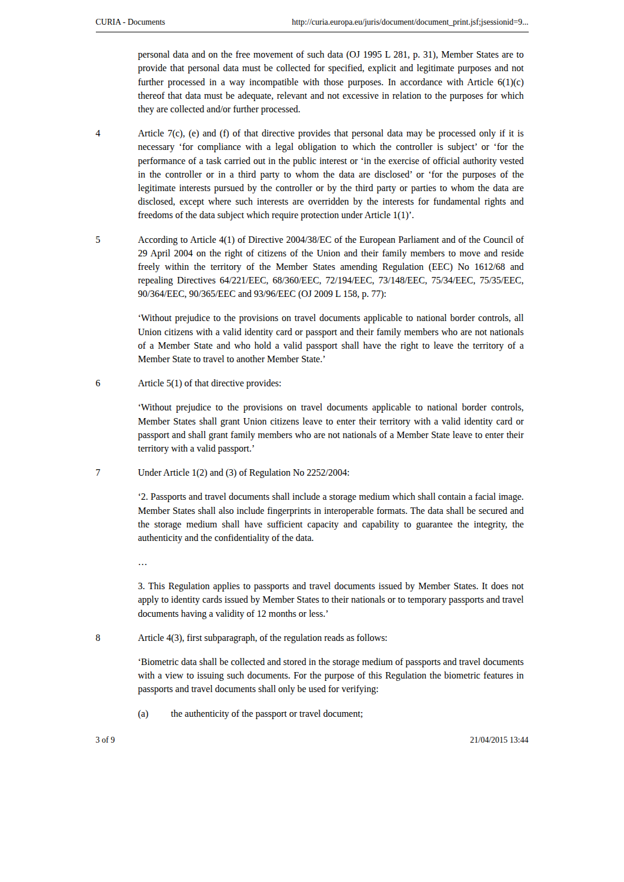CURIA - Documents
http://curia.europa.eu/juris/document/document_print.jsf;jsessionid=9...
personal data and on the free movement of such data (OJ 1995 L 281, p. 31), Member States are to provide that personal data must be collected for specified, explicit and legitimate purposes and not further processed in a way incompatible with those purposes. In accordance with Article 6(1)(c) thereof that data must be adequate, relevant and not excessive in relation to the purposes for which they are collected and/or further processed.
4 Article 7(c), (e) and (f) of that directive provides that personal data may be processed only if it is necessary ‘for compliance with a legal obligation to which the controller is subject’ or ‘for the performance of a task carried out in the public interest or ‘in the exercise of official authority vested in the controller or in a third party to whom the data are disclosed’ or ‘for the purposes of the legitimate interests pursued by the controller or by the third party or parties to whom the data are disclosed, except where such interests are overridden by the interests for fundamental rights and freedoms of the data subject which require protection under Article 1(1)’.
5 According to Article 4(1) of Directive 2004/38/EC of the European Parliament and of the Council of 29 April 2004 on the right of citizens of the Union and their family members to move and reside freely within the territory of the Member States amending Regulation (EEC) No 1612/68 and repealing Directives 64/221/EEC, 68/360/EEC, 72/194/EEC, 73/148/EEC, 75/34/EEC, 75/35/EEC, 90/364/EEC, 90/365/EEC and 93/96/EEC (OJ 2009 L 158, p. 77):
‘Without prejudice to the provisions on travel documents applicable to national border controls, all Union citizens with a valid identity card or passport and their family members who are not nationals of a Member State and who hold a valid passport shall have the right to leave the territory of a Member State to travel to another Member State.’
6 Article 5(1) of that directive provides:
‘Without prejudice to the provisions on travel documents applicable to national border controls, Member States shall grant Union citizens leave to enter their territory with a valid identity card or passport and shall grant family members who are not nationals of a Member State leave to enter their territory with a valid passport.’
7 Under Article 1(2) and (3) of Regulation No 2252/2004:
‘2. Passports and travel documents shall include a storage medium which shall contain a facial image. Member States shall also include fingerprints in interoperable formats. The data shall be secured and the storage medium shall have sufficient capacity and capability to guarantee the integrity, the authenticity and the confidentiality of the data.
…
3. This Regulation applies to passports and travel documents issued by Member States. It does not apply to identity cards issued by Member States to their nationals or to temporary passports and travel documents having a validity of 12 months or less.’
8 Article 4(3), first subparagraph, of the regulation reads as follows:
‘Biometric data shall be collected and stored in the storage medium of passports and travel documents with a view to issuing such documents. For the purpose of this Regulation the biometric features in passports and travel documents shall only be used for verifying:
(a) the authenticity of the passport or travel document;
3 of 9
21/04/2015 13:44